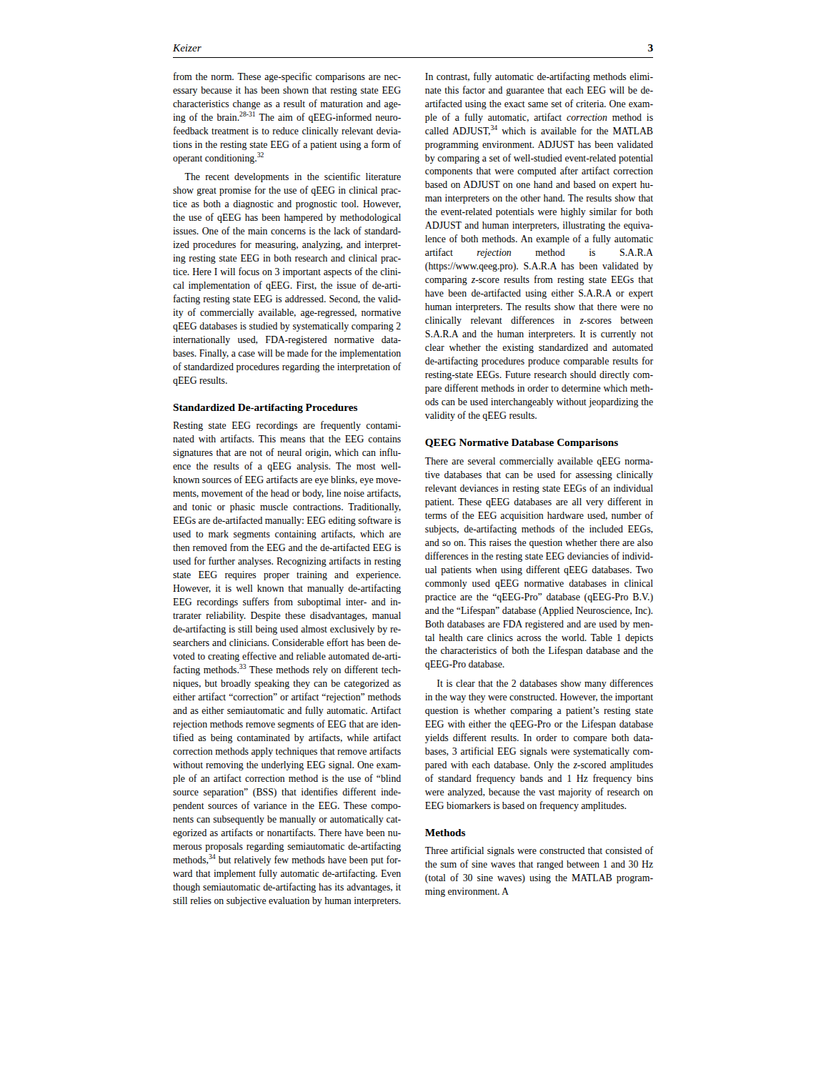Keizer 3
from the norm. These age-specific comparisons are necessary because it has been shown that resting state EEG characteristics change as a result of maturation and ageing of the brain.28-31 The aim of qEEG-informed neurofeedback treatment is to reduce clinically relevant deviations in the resting state EEG of a patient using a form of operant conditioning.32
The recent developments in the scientific literature show great promise for the use of qEEG in clinical practice as both a diagnostic and prognostic tool. However, the use of qEEG has been hampered by methodological issues. One of the main concerns is the lack of standardized procedures for measuring, analyzing, and interpreting resting state EEG in both research and clinical practice. Here I will focus on 3 important aspects of the clinical implementation of qEEG. First, the issue of de-artifacting resting state EEG is addressed. Second, the validity of commercially available, age-regressed, normative qEEG databases is studied by systematically comparing 2 internationally used, FDA-registered normative databases. Finally, a case will be made for the implementation of standardized procedures regarding the interpretation of qEEG results.
Standardized De-artifacting Procedures
Resting state EEG recordings are frequently contaminated with artifacts. This means that the EEG contains signatures that are not of neural origin, which can influence the results of a qEEG analysis. The most well-known sources of EEG artifacts are eye blinks, eye movements, movement of the head or body, line noise artifacts, and tonic or phasic muscle contractions. Traditionally, EEGs are de-artifacted manually: EEG editing software is used to mark segments containing artifacts, which are then removed from the EEG and the de-artifacted EEG is used for further analyses. Recognizing artifacts in resting state EEG requires proper training and experience. However, it is well known that manually de-artifacting EEG recordings suffers from suboptimal inter- and intrarater reliability. Despite these disadvantages, manual de-artifacting is still being used almost exclusively by researchers and clinicians. Considerable effort has been devoted to creating effective and reliable automated de-artifacting methods.33 These methods rely on different techniques, but broadly speaking they can be categorized as either artifact “correction” or artifact “rejection” methods and as either semiautomatic and fully automatic. Artifact rejection methods remove segments of EEG that are identified as being contaminated by artifacts, while artifact correction methods apply techniques that remove artifacts without removing the underlying EEG signal. One example of an artifact correction method is the use of “blind source separation” (BSS) that identifies different independent sources of variance in the EEG. These components can subsequently be manually or automatically categorized as artifacts or nonartifacts. There have been numerous proposals regarding semiautomatic de-artifacting methods,34 but relatively few methods have been put forward that implement fully automatic de-artifacting. Even though semiautomatic de-artifacting has its advantages, it still relies on subjective evaluation by human interpreters. In contrast, fully automatic de-artifacting methods eliminate this factor and guarantee that each EEG will be de-artifacted using the exact same set of criteria. One example of a fully automatic, artifact correction method is called ADJUST,34 which is available for the MATLAB programming environment. ADJUST has been validated by comparing a set of well-studied event-related potential components that were computed after artifact correction based on ADJUST on one hand and based on expert human interpreters on the other hand. The results show that the event-related potentials were highly similar for both ADJUST and human interpreters, illustrating the equivalence of both methods. An example of a fully automatic artifact rejection method is S.A.R.A (https://www.qeeg.pro). S.A.R.A has been validated by comparing z-score results from resting state EEGs that have been de-artifacted using either S.A.R.A or expert human interpreters. The results show that there were no clinically relevant differences in z-scores between S.A.R.A and the human interpreters. It is currently not clear whether the existing standardized and automated de-artifacting procedures produce comparable results for resting-state EEGs. Future research should directly compare different methods in order to determine which methods can be used interchangeably without jeopardizing the validity of the qEEG results.
QEEG Normative Database Comparisons
There are several commercially available qEEG normative databases that can be used for assessing clinically relevant deviances in resting state EEGs of an individual patient. These qEEG databases are all very different in terms of the EEG acquisition hardware used, number of subjects, de-artifacting methods of the included EEGs, and so on. This raises the question whether there are also differences in the resting state EEG deviancies of individual patients when using different qEEG databases. Two commonly used qEEG normative databases in clinical practice are the “qEEG-Pro” database (qEEG-Pro B.V.) and the “Lifespan” database (Applied Neuroscience, Inc). Both databases are FDA registered and are used by mental health care clinics across the world. Table 1 depicts the characteristics of both the Lifespan database and the qEEG-Pro database.
It is clear that the 2 databases show many differences in the way they were constructed. However, the important question is whether comparing a patient’s resting state EEG with either the qEEG-Pro or the Lifespan database yields different results. In order to compare both databases, 3 artificial EEG signals were systematically compared with each database. Only the z-scored amplitudes of standard frequency bands and 1 Hz frequency bins were analyzed, because the vast majority of research on EEG biomarkers is based on frequency amplitudes.
Methods
Three artificial signals were constructed that consisted of the sum of sine waves that ranged between 1 and 30 Hz (total of 30 sine waves) using the MATLAB programming environment. A